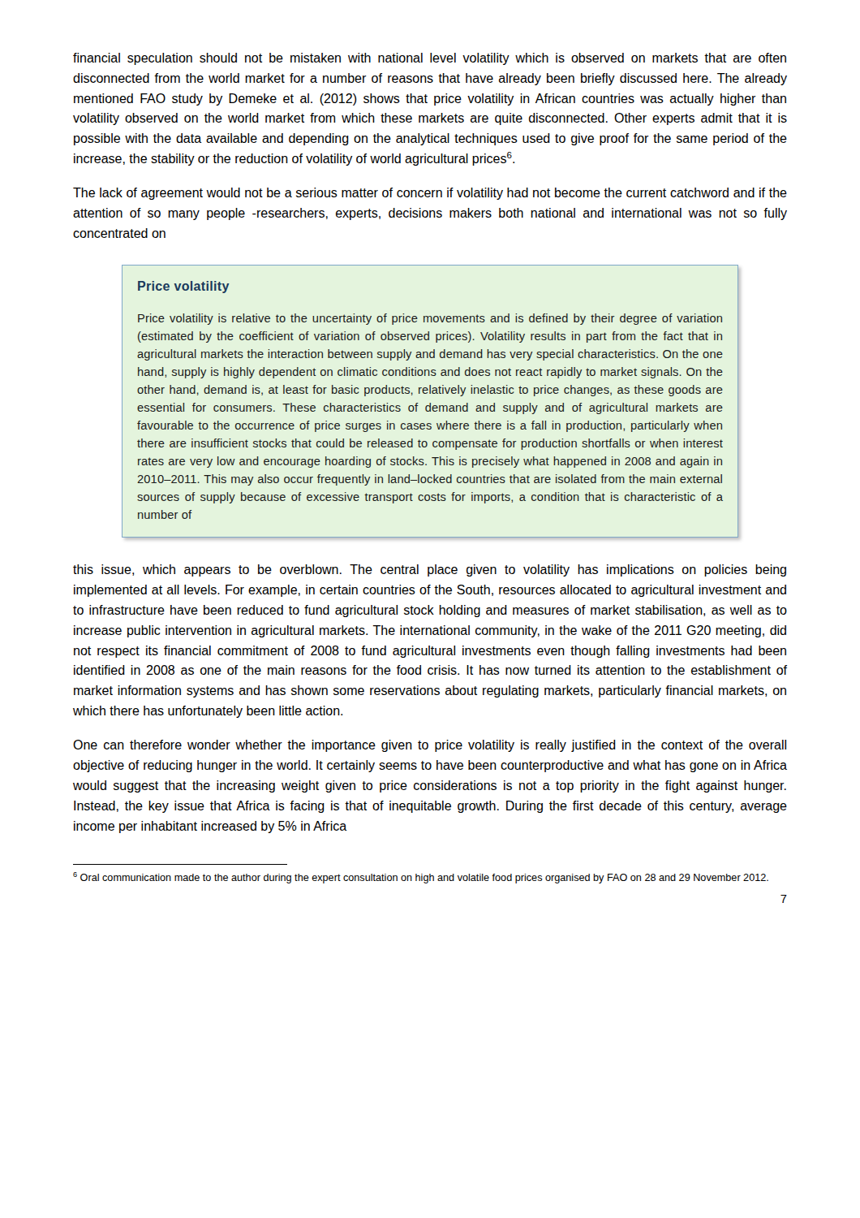financial speculation should not be mistaken with national level volatility which is observed on markets that are often disconnected from the world market for a number of reasons that have already been briefly discussed here. The already mentioned FAO study by Demeke et al. (2012) shows that price volatility in African countries was actually higher than volatility observed on the world market from which these markets are quite disconnected. Other experts admit that it is possible with the data available and depending on the analytical techniques used to give proof for the same period of the increase, the stability or the reduction of volatility of world agricultural prices6.
The lack of agreement would not be a serious matter of concern if volatility had not become the current catchword and if the attention of so many people -researchers, experts, decisions makers both national and international was not so fully concentrated on
Price volatility
Price volatility is relative to the uncertainty of price movements and is defined by their degree of variation (estimated by the coefficient of variation of observed prices). Volatility results in part from the fact that in agricultural markets the interaction between supply and demand has very special characteristics. On the one hand, supply is highly dependent on climatic conditions and does not react rapidly to market signals. On the other hand, demand is, at least for basic products, relatively inelastic to price changes, as these goods are essential for consumers. These characteristics of demand and supply and of agricultural markets are favourable to the occurrence of price surges in cases where there is a fall in production, particularly when there are insufficient stocks that could be released to compensate for production shortfalls or when interest rates are very low and encourage hoarding of stocks. This is precisely what happened in 2008 and again in 2010–2011. This may also occur frequently in land–locked countries that are isolated from the main external sources of supply because of excessive transport costs for imports, a condition that is characteristic of a number of
this issue, which appears to be overblown. The central place given to volatility has implications on policies being implemented at all levels. For example, in certain countries of the South, resources allocated to agricultural investment and to infrastructure have been reduced to fund agricultural stock holding and measures of market stabilisation, as well as to increase public intervention in agricultural markets. The international community, in the wake of the 2011 G20 meeting, did not respect its financial commitment of 2008 to fund agricultural investments even though falling investments had been identified in 2008 as one of the main reasons for the food crisis. It has now turned its attention to the establishment of market information systems and has shown some reservations about regulating markets, particularly financial markets, on which there has unfortunately been little action.
One can therefore wonder whether the importance given to price volatility is really justified in the context of the overall objective of reducing hunger in the world. It certainly seems to have been counterproductive and what has gone on in Africa would suggest that the increasing weight given to price considerations is not a top priority in the fight against hunger. Instead, the key issue that Africa is facing is that of inequitable growth. During the first decade of this century, average income per inhabitant increased by 5% in Africa
6 Oral communication made to the author during the expert consultation on high and volatile food prices organised by FAO on 28 and 29 November 2012.
7